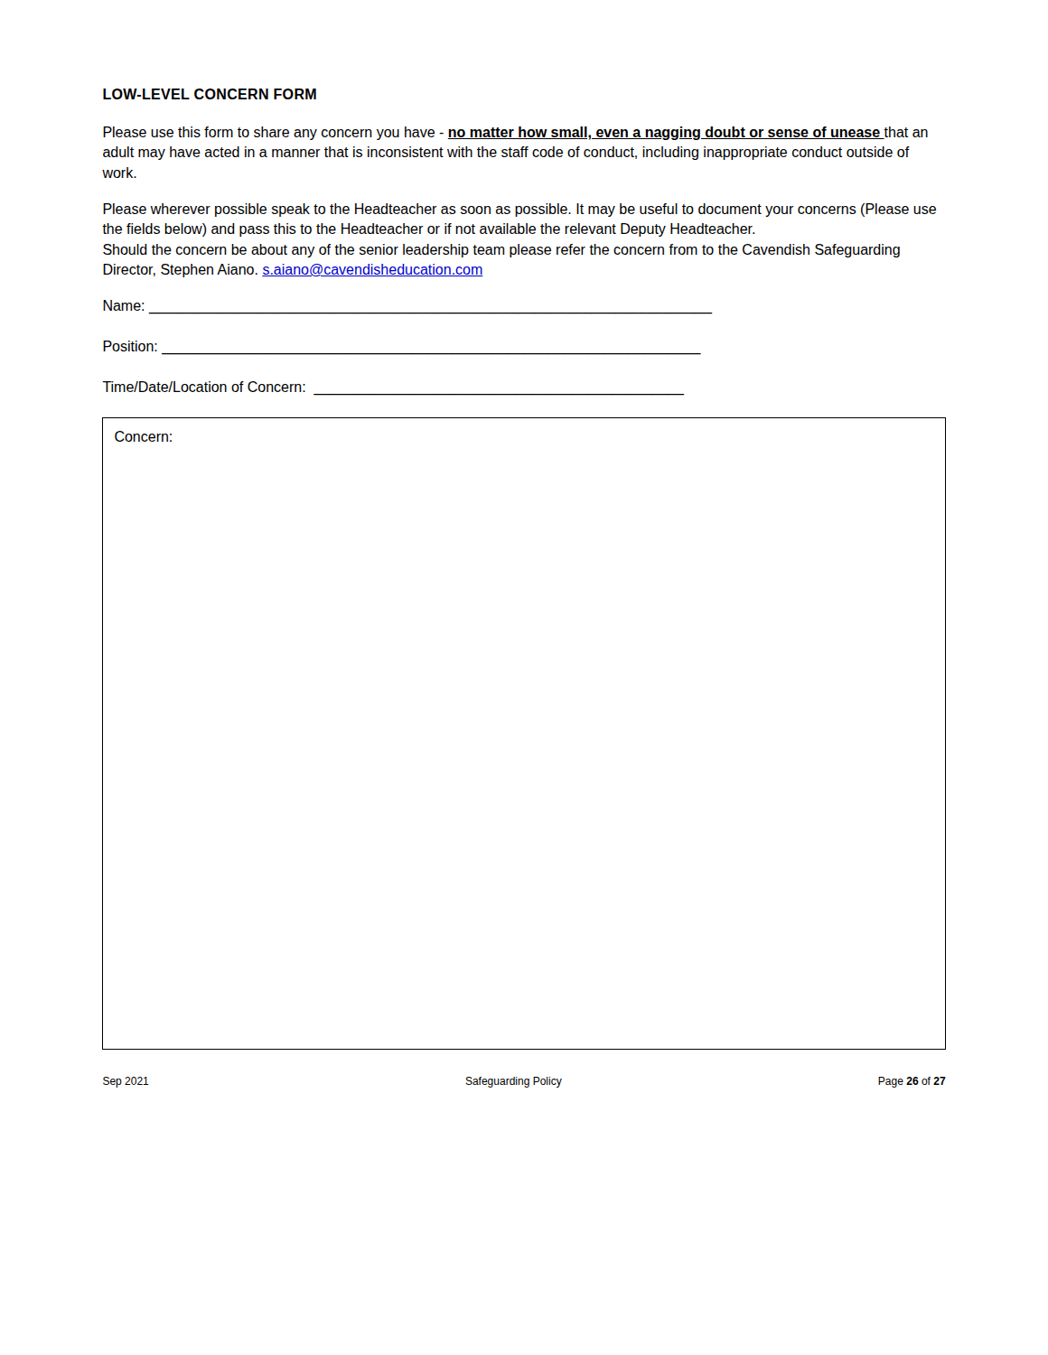LOW-LEVEL CONCERN FORM
Please use this form to share any concern you have - no matter how small, even a nagging doubt or sense of unease that an adult may have acted in a manner that is inconsistent with the staff code of conduct, including inappropriate conduct outside of work.
Please wherever possible speak to the Headteacher as soon as possible. It may be useful to document your concerns (Please use the fields below) and pass this to the Headteacher or if not available the relevant Deputy Headteacher.
Should the concern be about any of the senior leadership team please refer the concern from to the Cavendish Safeguarding Director, Stephen Aiano. s.aiano@cavendisheducation.com
Name: ______________________________________________________________________
Position: ___________________________________________________________________
Time/Date/Location of Concern: ______________________________________________
Concern:
Sep 2021 Safeguarding Policy Page 26 of 27